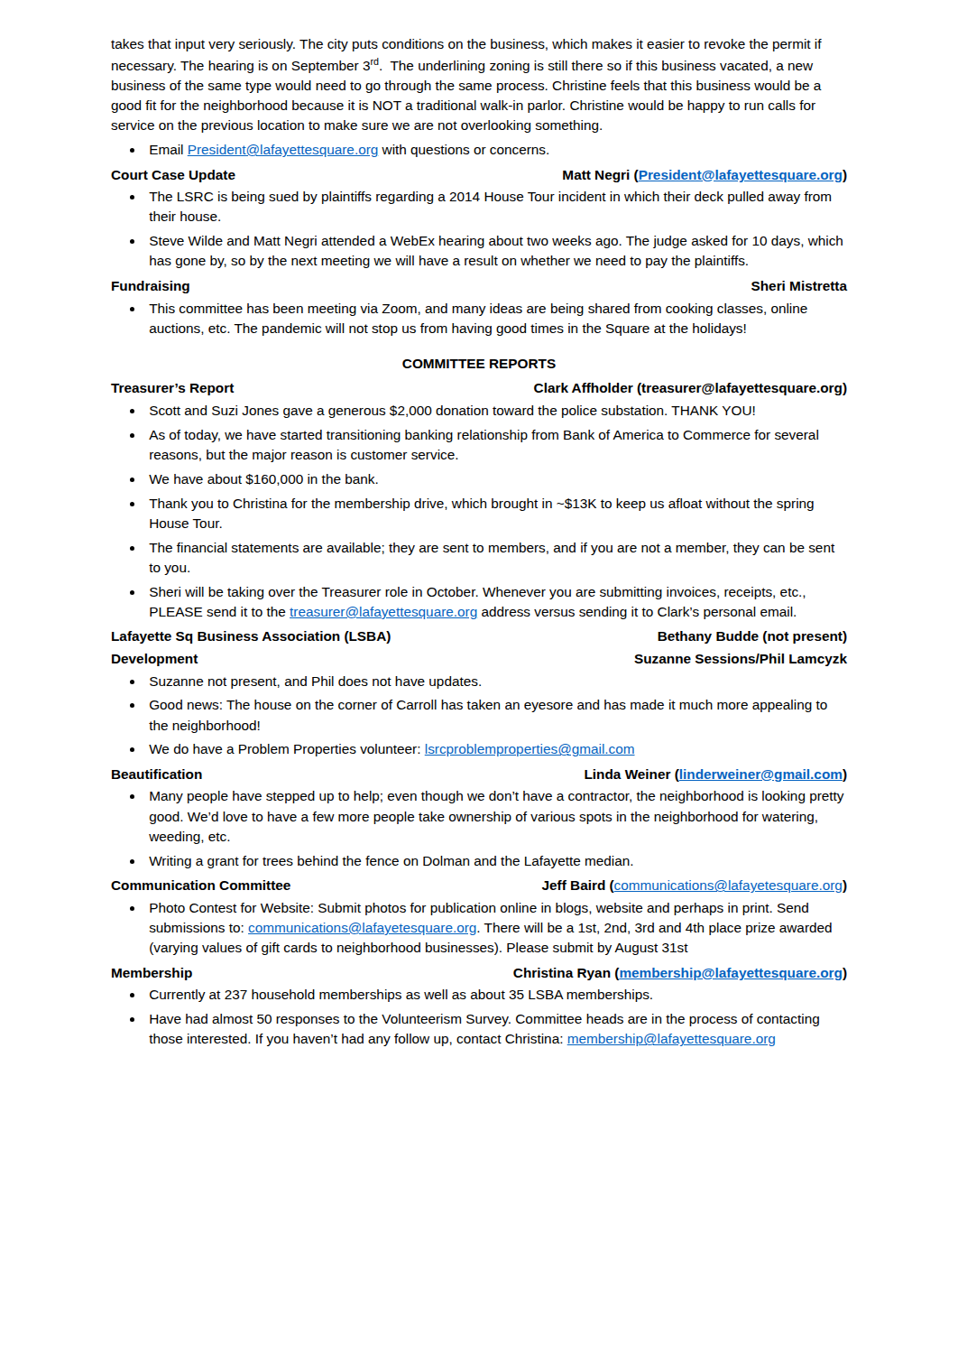takes that input very seriously. The city puts conditions on the business, which makes it easier to revoke the permit if necessary. The hearing is on September 3rd. The underlining zoning is still there so if this business vacated, a new business of the same type would need to go through the same process. Christine feels that this business would be a good fit for the neighborhood because it is NOT a traditional walk-in parlor. Christine would be happy to run calls for service on the previous location to make sure we are not overlooking something.
Email President@lafayettesquare.org with questions or concerns.
Court Case Update Matt Negri (President@lafayettesquare.org)
The LSRC is being sued by plaintiffs regarding a 2014 House Tour incident in which their deck pulled away from their house.
Steve Wilde and Matt Negri attended a WebEx hearing about two weeks ago. The judge asked for 10 days, which has gone by, so by the next meeting we will have a result on whether we need to pay the plaintiffs.
Fundraising Sheri Mistretta
This committee has been meeting via Zoom, and many ideas are being shared from cooking classes, online auctions, etc. The pandemic will not stop us from having good times in the Square at the holidays!
COMMITTEE REPORTS
Treasurer’s Report Clark Affholder (treasurer@lafayettesquare.org)
Scott and Suzi Jones gave a generous $2,000 donation toward the police substation. THANK YOU!
As of today, we have started transitioning banking relationship from Bank of America to Commerce for several reasons, but the major reason is customer service.
We have about $160,000 in the bank.
Thank you to Christina for the membership drive, which brought in ~$13K to keep us afloat without the spring House Tour.
The financial statements are available; they are sent to members, and if you are not a member, they can be sent to you.
Sheri will be taking over the Treasurer role in October. Whenever you are submitting invoices, receipts, etc., PLEASE send it to the treasurer@lafayettesquare.org address versus sending it to Clark’s personal email.
Lafayette Sq Business Association (LSBA) Bethany Budde (not present)
Development Suzanne Sessions/Phil Lamcyzk
Suzanne not present, and Phil does not have updates.
Good news: The house on the corner of Carroll has taken an eyesore and has made it much more appealing to the neighborhood!
We do have a Problem Properties volunteer: lsrcproblemproperties@gmail.com
Beautification Linda Weiner (linderweiner@gmail.com)
Many people have stepped up to help; even though we don’t have a contractor, the neighborhood is looking pretty good. We’d love to have a few more people take ownership of various spots in the neighborhood for watering, weeding, etc.
Writing a grant for trees behind the fence on Dolman and the Lafayette median.
Communication Committee Jeff Baird (communications@lafayetesquare.org)
Photo Contest for Website: Submit photos for publication online in blogs, website and perhaps in print. Send submissions to: communications@lafayetesquare.org. There will be a 1st, 2nd, 3rd and 4th place prize awarded (varying values of gift cards to neighborhood businesses). Please submit by August 31st
Membership Christina Ryan (membership@lafayettesquare.org)
Currently at 237 household memberships as well as about 35 LSBA memberships.
Have had almost 50 responses to the Volunteerism Survey. Committee heads are in the process of contacting those interested. If you haven’t had any follow up, contact Christina: membership@lafayettesquare.org